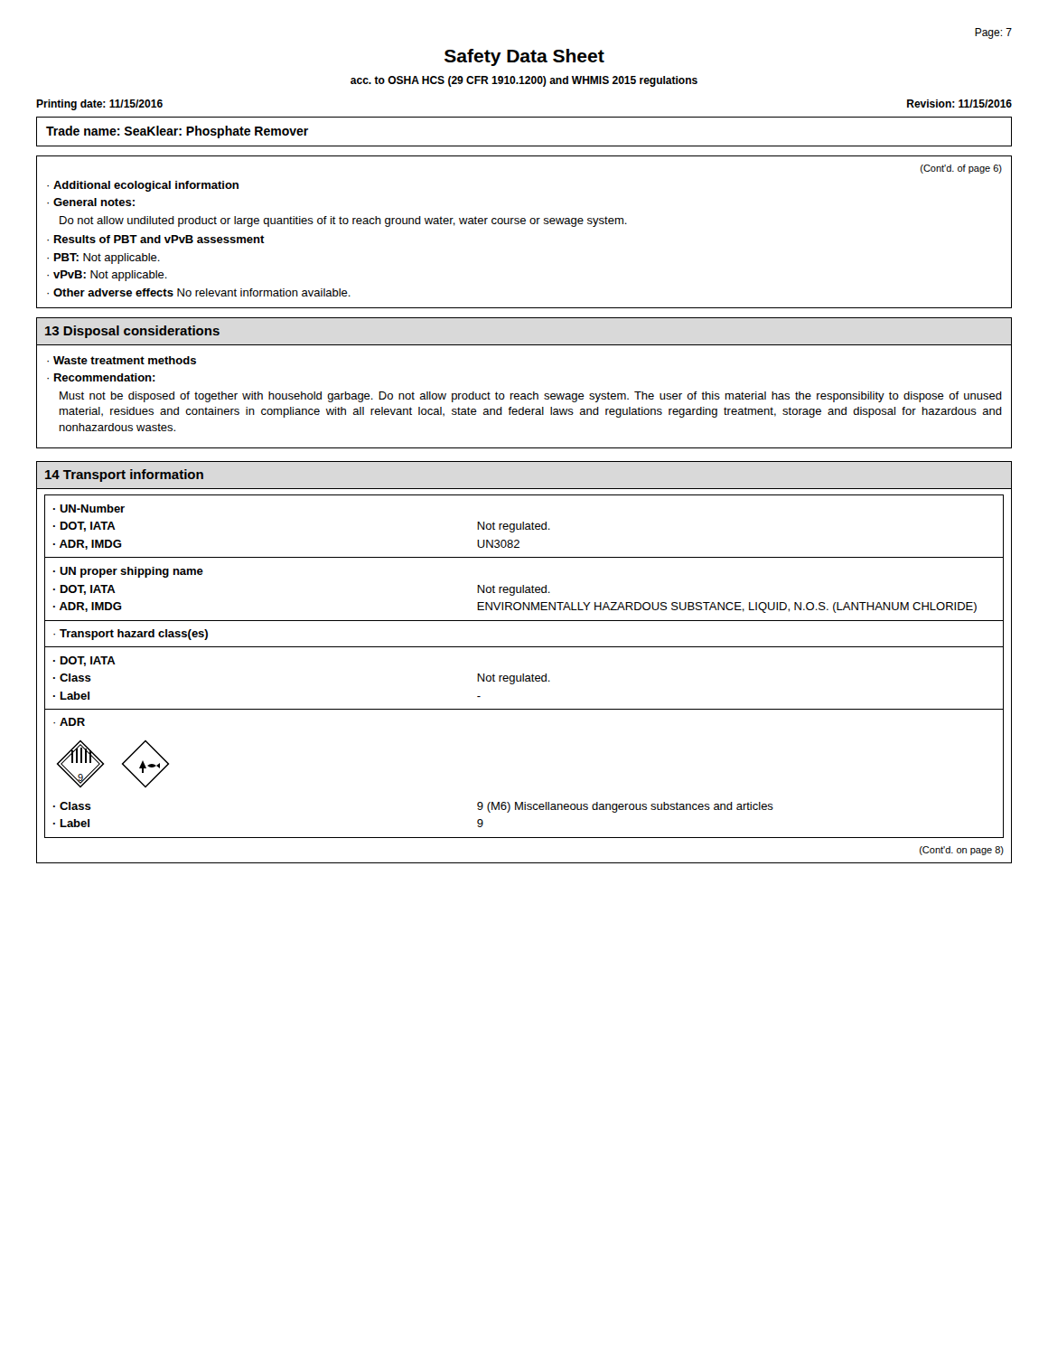Page: 7
Safety Data Sheet
acc. to OSHA HCS (29 CFR 1910.1200) and WHMIS 2015 regulations
Printing date: 11/15/2016 Revision: 11/15/2016
Trade name: SeaKlear: Phosphate Remover
(Cont'd. of page 6)
Additional ecological information
General notes:
Do not allow undiluted product or large quantities of it to reach ground water, water course or sewage system.
Results of PBT and vPvB assessment
PBT: Not applicable.
vPvB: Not applicable.
Other adverse effects No relevant information available.
13 Disposal considerations
Waste treatment methods
Recommendation:
Must not be disposed of together with household garbage. Do not allow product to reach sewage system. The user of this material has the responsibility to dispose of unused material, residues and containers in compliance with all relevant local, state and federal laws and regulations regarding treatment, storage and disposal for hazardous and nonhazardous wastes.
14 Transport information
| UN-Number | |
| DOT, IATA | Not regulated. |
| ADR, IMDG | UN3082 |
| UN proper shipping name | |
| DOT, IATA | Not regulated. |
| ADR, IMDG | ENVIRONMENTALLY HAZARDOUS SUBSTANCE, LIQUID, N.O.S. (LANTHANUM CHLORIDE) |
Transport hazard class(es)
| DOT, IATA | |
| Class | Not regulated. |
| Label | - |
ADR
9
| Class | 9 (M6) Miscellaneous dangerous substances and articles |
| Label | 9 |
(Cont'd. on page 8)